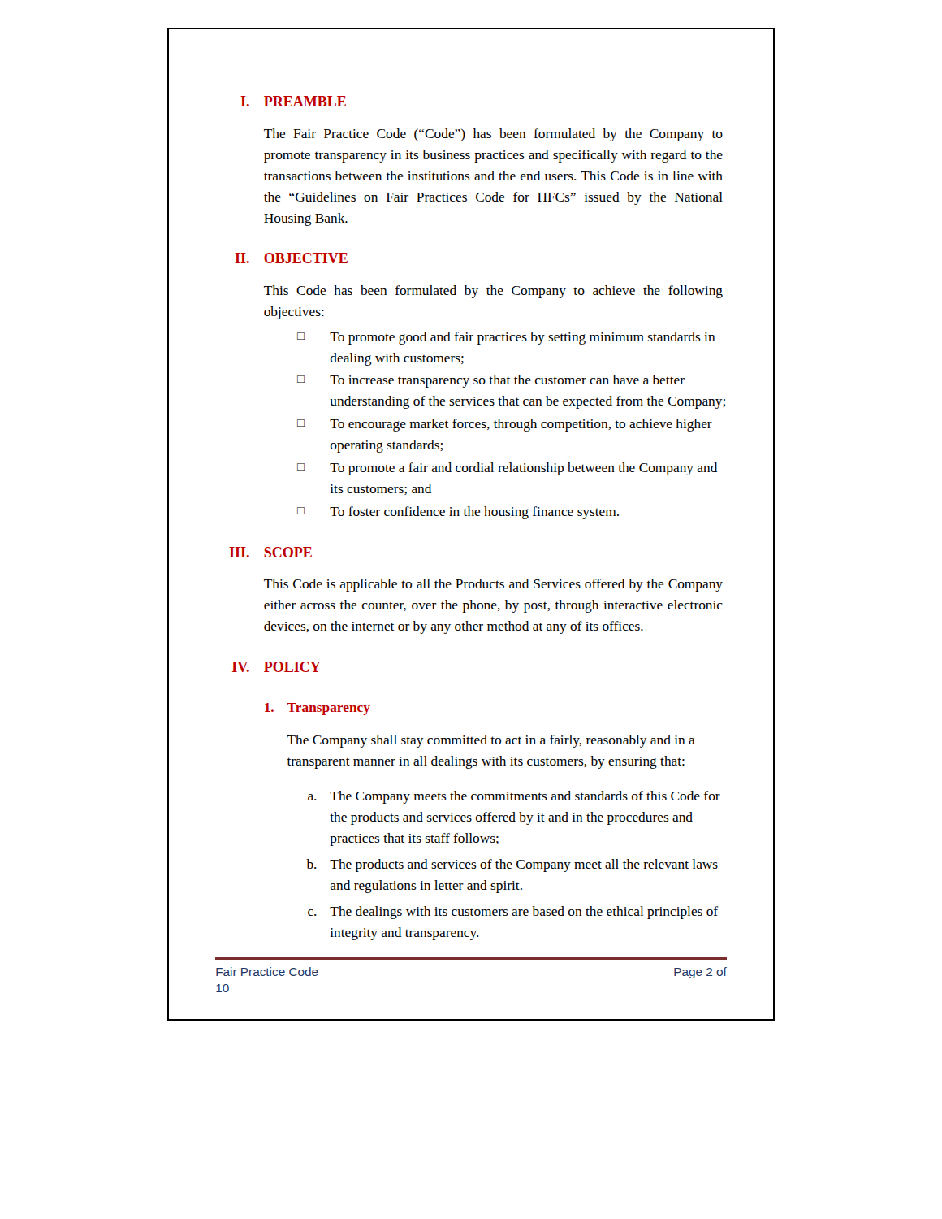I.
PREAMBLE
The Fair Practice Code (“Code”) has been formulated by the Company to promote transparency in its business practices and specifically with regard to the transactions between the institutions and the end users. This Code is in line with the “Guidelines on Fair Practices Code for HFCs” issued by the National Housing Bank.
II.
OBJECTIVE
This Code has been formulated by the Company to achieve the following objectives:
To promote good and fair practices by setting minimum standards in dealing with customers;
To increase transparency so that the customer can have a better understanding of the services that can be expected from the Company;
To encourage market forces, through competition, to achieve higher operating standards;
To promote a fair and cordial relationship between the Company and its customers; and
To foster confidence in the housing finance system.
III.
SCOPE
This Code is applicable to all the Products and Services offered by the Company either across the counter, over the phone, by post, through interactive electronic devices, on the internet or by any other method at any of its offices.
IV.
POLICY
1.
Transparency
The Company shall stay committed to act in a fairly, reasonably and in a transparent manner in all dealings with its customers, by ensuring that:
The Company meets the commitments and standards of this Code for the products and services offered by it and in the procedures and practices that its staff follows;
The products and services of the Company meet all the relevant laws and regulations in letter and spirit.
The dealings with its customers are based on the ethical principles of integrity and transparency.
Fair Practice Code
Page 2 of
10